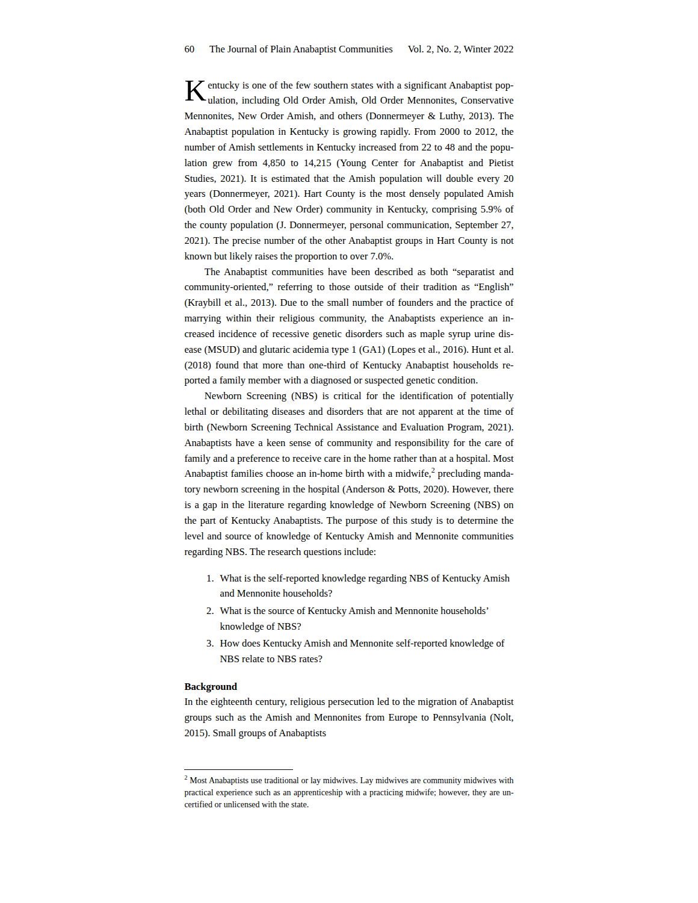60 The Journal of Plain Anabaptist Communities Vol. 2, No. 2, Winter 2022
Kentucky is one of the few southern states with a significant Anabaptist population, including Old Order Amish, Old Order Mennonites, Conservative Mennonites, New Order Amish, and others (Donnermeyer & Luthy, 2013). The Anabaptist population in Kentucky is growing rapidly. From 2000 to 2012, the number of Amish settlements in Kentucky increased from 22 to 48 and the population grew from 4,850 to 14,215 (Young Center for Anabaptist and Pietist Studies, 2021). It is estimated that the Amish population will double every 20 years (Donnermeyer, 2021). Hart County is the most densely populated Amish (both Old Order and New Order) community in Kentucky, comprising 5.9% of the county population (J. Donnermeyer, personal communication, September 27, 2021). The precise number of the other Anabaptist groups in Hart County is not known but likely raises the proportion to over 7.0%.
The Anabaptist communities have been described as both “separatist and community-oriented,” referring to those outside of their tradition as “English” (Kraybill et al., 2013). Due to the small number of founders and the practice of marrying within their religious community, the Anabaptists experience an increased incidence of recessive genetic disorders such as maple syrup urine disease (MSUD) and glutaric acidemia type 1 (GA1) (Lopes et al., 2016). Hunt et al. (2018) found that more than one-third of Kentucky Anabaptist households reported a family member with a diagnosed or suspected genetic condition.
Newborn Screening (NBS) is critical for the identification of potentially lethal or debilitating diseases and disorders that are not apparent at the time of birth (Newborn Screening Technical Assistance and Evaluation Program, 2021). Anabaptists have a keen sense of community and responsibility for the care of family and a preference to receive care in the home rather than at a hospital. Most Anabaptist families choose an in-home birth with a midwife,2 precluding mandatory newborn screening in the hospital (Anderson & Potts, 2020). However, there is a gap in the literature regarding knowledge of Newborn Screening (NBS) on the part of Kentucky Anabaptists. The purpose of this study is to determine the level and source of knowledge of Kentucky Amish and Mennonite communities regarding NBS. The research questions include:
What is the self-reported knowledge regarding NBS of Kentucky Amish and Mennonite households?
What is the source of Kentucky Amish and Mennonite households’ knowledge of NBS?
How does Kentucky Amish and Mennonite self-reported knowledge of NBS relate to NBS rates?
Background
In the eighteenth century, religious persecution led to the migration of Anabaptist groups such as the Amish and Mennonites from Europe to Pennsylvania (Nolt, 2015). Small groups of Anabaptists
2 Most Anabaptists use traditional or lay midwives. Lay midwives are community midwives with practical experience such as an apprenticeship with a practicing midwife; however, they are uncertified or unlicensed with the state.